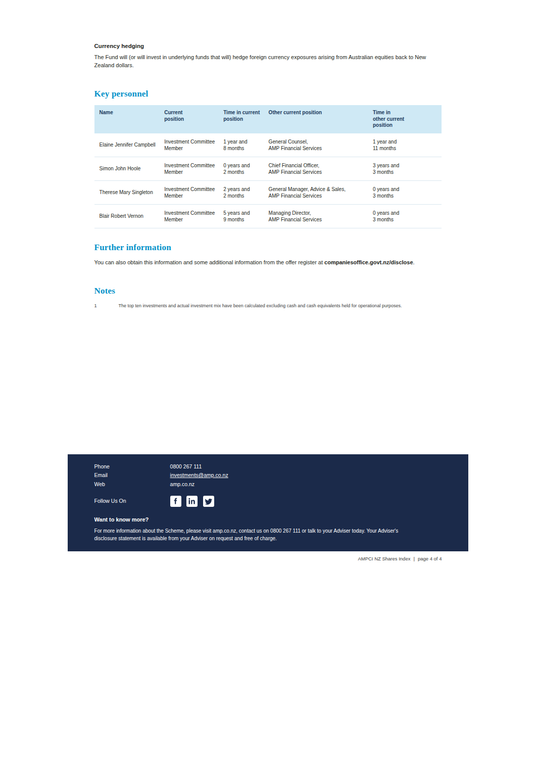Currency hedging
The Fund will (or will invest in underlying funds that will) hedge foreign currency exposures arising from Australian equities back to New Zealand dollars.
Key personnel
| Name | Current position | Time in current position | Other current position | Time in other current position |
| --- | --- | --- | --- | --- |
| Elaine Jennifer Campbell | Investment Committee Member | 1 year and 8 months | General Counsel, AMP Financial Services | 1 year and 11 months |
| Simon John Hoole | Investment Committee Member | 0 years and 2 months | Chief Financial Officer, AMP Financial Services | 3 years and 3 months |
| Therese Mary Singleton | Investment Committee Member | 2 years and 2 months | General Manager, Advice & Sales, AMP Financial Services | 0 years and 3 months |
| Blair Robert Vernon | Investment Committee Member | 5 years and 9 months | Managing Director, AMP Financial Services | 0 years and 3 months |
Further information
You can also obtain this information and some additional information from the offer register at companiesoffice.govt.nz/disclose.
Notes
1
The top ten investments and actual investment mix have been calculated excluding cash and cash equivalents held for operational purposes.
Phone
0800 267 111
Email
investments@amp.co.nz
Web
amp.co.nz
Follow Us On
Want to know more?
For more information about the Scheme, please visit amp.co.nz, contact us on 0800 267 111 or talk to your Adviser today. Your Adviser's disclosure statement is available from your Adviser on request and free of charge.
AMPCI NZ Shares Index|page 4 of 4